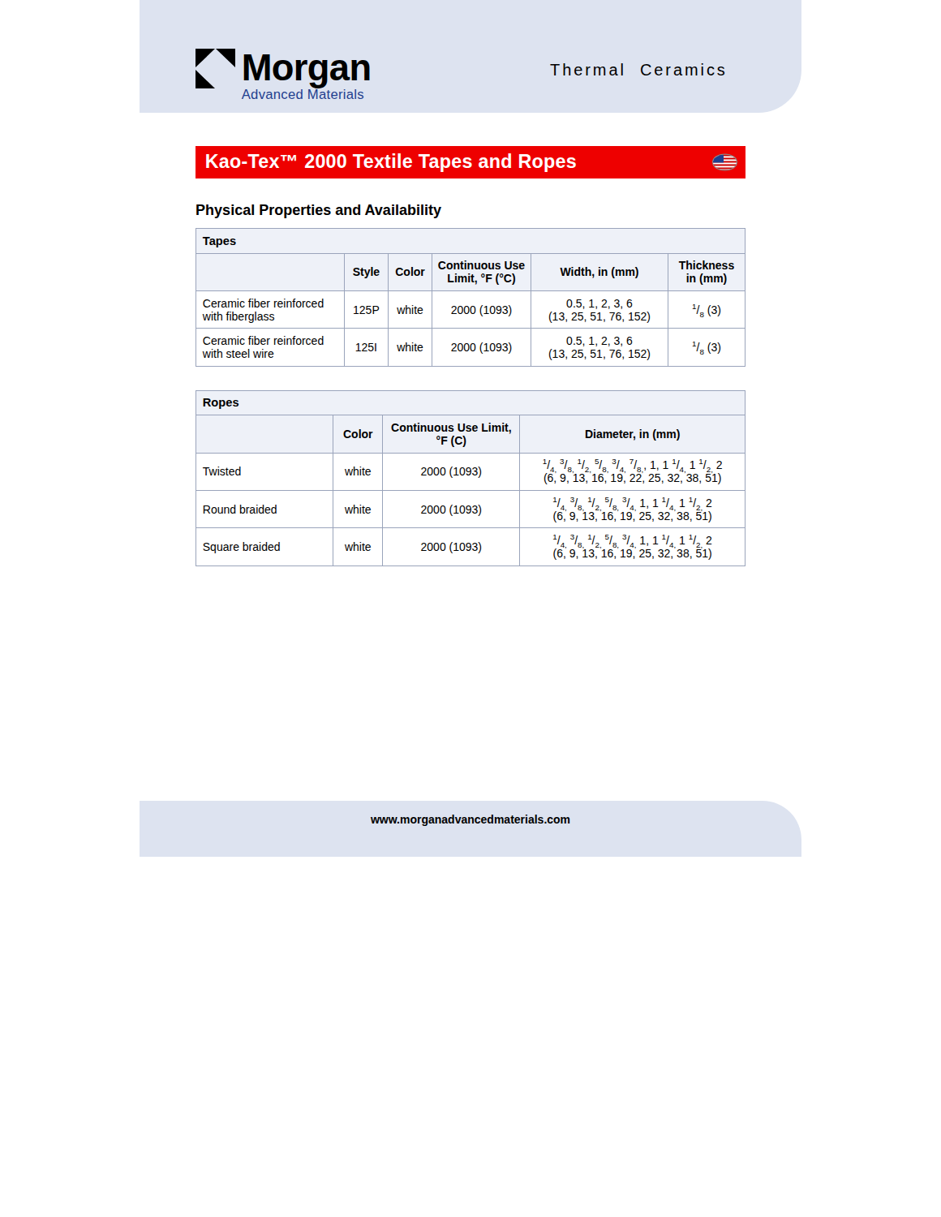Morgan Advanced Materials
Thermal Ceramics
Kao-Tex™ 2000 Textile Tapes and Ropes
Physical Properties and Availability
| Tapes |
| | Style | Color | Continuous Use Limit, °F (°C) | Width, in (mm) | Thickness in (mm) |
| Ceramic fiber reinforced with fiberglass | 125P | white | 2000 (1093) | 0.5, 1, 2, 3, 6 (13, 25, 51, 76, 152) | 1 / 8 (3) |
| Ceramic fiber reinforced with steel wire | 125I | white | 2000 (1093) | 0.5, 1, 2, 3, 6 (13, 25, 51, 76, 152) | 1 / 8 (3) |
| Ropes |
| | Color | Continuous Use Limit, °F (C) | Diameter, in (mm) |
| Twisted | white | 2000 (1093) | 1 / 4, 3 / 8, 1 / 2, 5 / 8, 3 / 4, 7 / 8, , 1, 1 1 / 4, 1 1 / 2, 2 (6, 9, 13, 16, 19, 22, 25, 32, 38, 51) |
| Round braided | white | 2000 (1093) | 1 / 4, 3 / 8, 1 / 2, 5 / 8, 3 / 4, 1, 1 1 / 4, 1 1 / 2, 2 (6, 9, 13, 16, 19, 25, 32, 38, 51) |
| Square braided | white | 2000 (1093) | 1 / 4, 3 / 8, 1 / 2, 5 / 8, 3 / 4, 1, 1 1 / 4, 1 1 / 2, 2 (6, 9, 13, 16, 19, 25, 32, 38, 51) |
www.morganadvancedmaterials.com